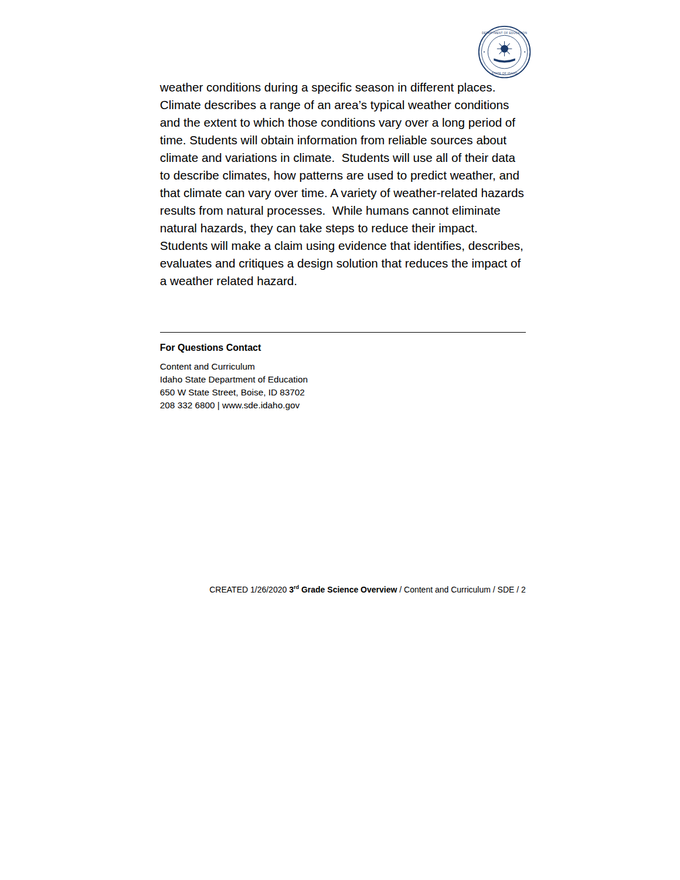DEPARTMENT OF EDUCATION STATE OF IDAHO
weather conditions during a specific season in different places. Climate describes a range of an area’s typical weather conditions and the extent to which those conditions vary over a long period of time. Students will obtain information from reliable sources about climate and variations in climate. Students will use all of their data to describe climates, how patterns are used to predict weather, and that climate can vary over time. A variety of weather-related hazards results from natural processes. While humans cannot eliminate natural hazards, they can take steps to reduce their impact. Students will make a claim using evidence that identifies, describes, evaluates and critiques a design solution that reduces the impact of a weather related hazard.
For Questions Contact
Content and Curriculum
Idaho State Department of Education
650 W State Street, Boise, ID 83702
208 332 6800 | www.sde.idaho.gov
CREATED 1/26/2020 3rd Grade Science Overview / Content and Curriculum / SDE / 2